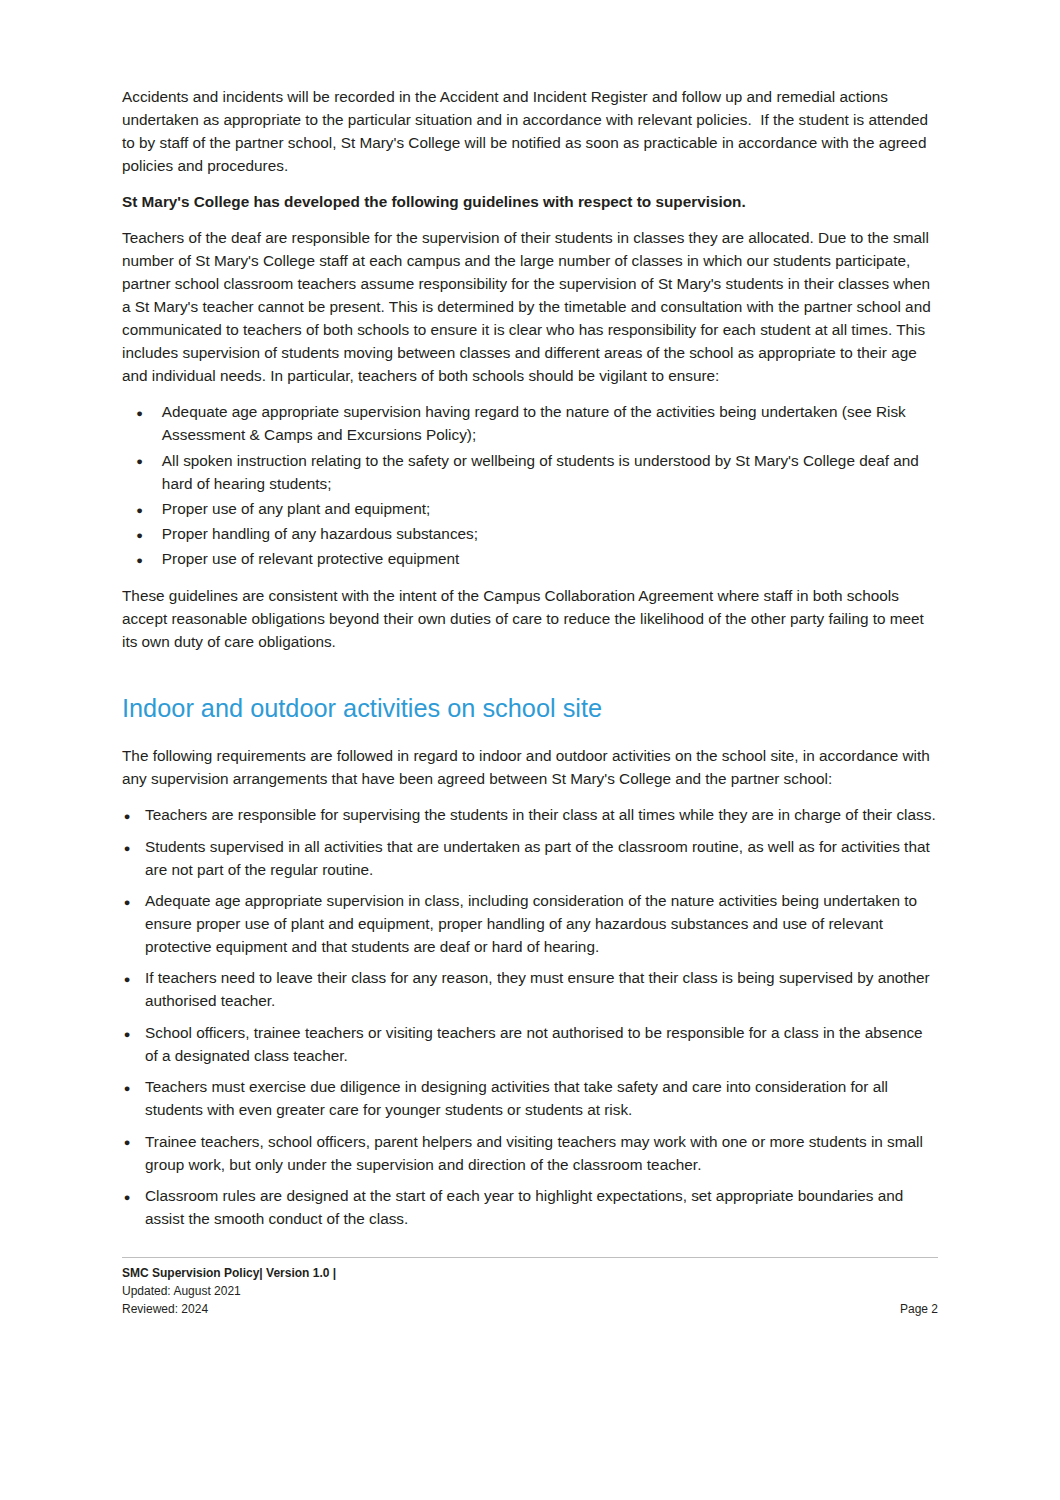Accidents and incidents will be recorded in the Accident and Incident Register and follow up and remedial actions undertaken as appropriate to the particular situation and in accordance with relevant policies. If the student is attended to by staff of the partner school, St Mary's College will be notified as soon as practicable in accordance with the agreed policies and procedures.
St Mary's College has developed the following guidelines with respect to supervision.
Teachers of the deaf are responsible for the supervision of their students in classes they are allocated. Due to the small number of St Mary's College staff at each campus and the large number of classes in which our students participate, partner school classroom teachers assume responsibility for the supervision of St Mary's students in their classes when a St Mary's teacher cannot be present. This is determined by the timetable and consultation with the partner school and communicated to teachers of both schools to ensure it is clear who has responsibility for each student at all times. This includes supervision of students moving between classes and different areas of the school as appropriate to their age and individual needs. In particular, teachers of both schools should be vigilant to ensure:
Adequate age appropriate supervision having regard to the nature of the activities being undertaken (see Risk Assessment & Camps and Excursions Policy);
All spoken instruction relating to the safety or wellbeing of students is understood by St Mary's College deaf and hard of hearing students;
Proper use of any plant and equipment;
Proper handling of any hazardous substances;
Proper use of relevant protective equipment
These guidelines are consistent with the intent of the Campus Collaboration Agreement where staff in both schools accept reasonable obligations beyond their own duties of care to reduce the likelihood of the other party failing to meet its own duty of care obligations.
Indoor and outdoor activities on school site
The following requirements are followed in regard to indoor and outdoor activities on the school site, in accordance with any supervision arrangements that have been agreed between St Mary's College and the partner school:
Teachers are responsible for supervising the students in their class at all times while they are in charge of their class.
Students supervised in all activities that are undertaken as part of the classroom routine, as well as for activities that are not part of the regular routine.
Adequate age appropriate supervision in class, including consideration of the nature activities being undertaken to ensure proper use of plant and equipment, proper handling of any hazardous substances and use of relevant protective equipment and that students are deaf or hard of hearing.
If teachers need to leave their class for any reason, they must ensure that their class is being supervised by another authorised teacher.
School officers, trainee teachers or visiting teachers are not authorised to be responsible for a class in the absence of a designated class teacher.
Teachers must exercise due diligence in designing activities that take safety and care into consideration for all students with even greater care for younger students or students at risk.
Trainee teachers, school officers, parent helpers and visiting teachers may work with one or more students in small group work, but only under the supervision and direction of the classroom teacher.
Classroom rules are designed at the start of each year to highlight expectations, set appropriate boundaries and assist the smooth conduct of the class.
SMC Supervision Policy| Version 1.0 |
Updated: August 2021
Reviewed: 2024
Page 2